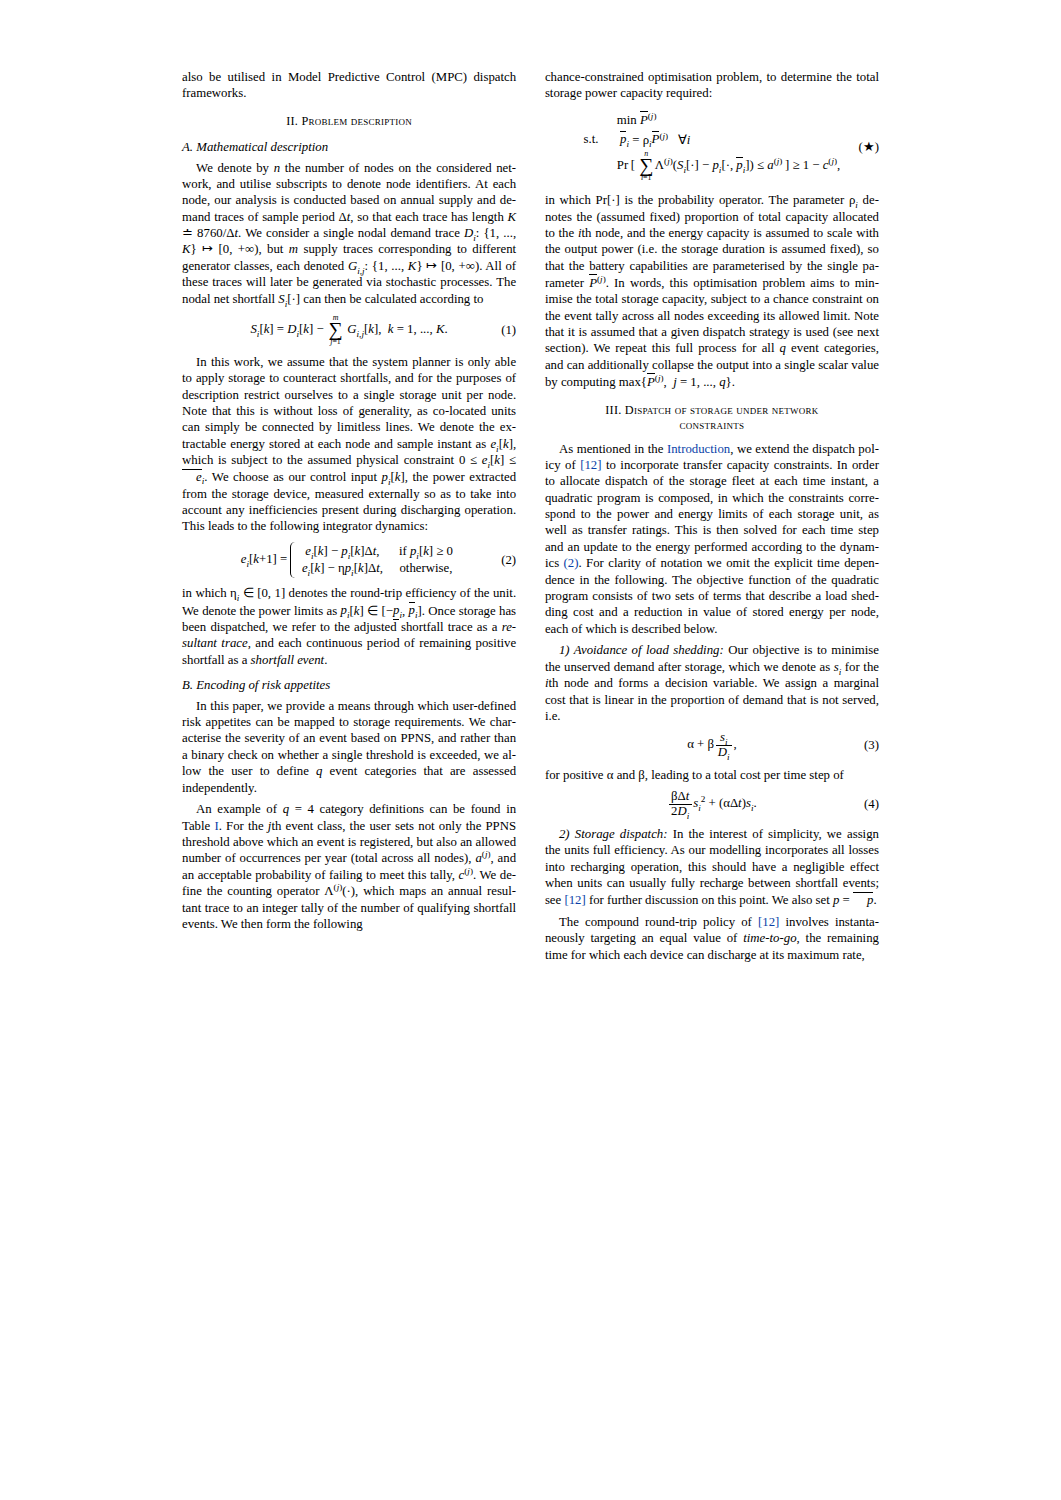also be utilised in Model Predictive Control (MPC) dispatch frameworks.
II. Problem description
A. Mathematical description
We denote by n the number of nodes on the considered network, and utilise subscripts to denote node identifiers. At each node, our analysis is conducted based on annual supply and demand traces of sample period Δt, so that each trace has length K ≐ 8760/Δt. We consider a single nodal demand trace Di: {1, ..., K} ↦ [0, +∞), but m supply traces corresponding to different generator classes, each denoted Gi,j: {1, ..., K} ↦ [0, +∞). All of these traces will later be generated via stochastic processes. The nodal net shortfall Si[·] can then be calculated according to
Si[k] = Di[k] − m∑j=1 Gi,j[k], k = 1, ..., K. (1)
In this work, we assume that the system planner is only able to apply storage to counteract shortfalls, and for the purposes of description restrict ourselves to a single storage unit per node. Note that this is without loss of generality, as co-located units can simply be connected by limitless lines. We denote the extractable energy stored at each node and sample instant as ei[k], which is subject to the assumed physical constraint 0 ≤ ei[k] ≤ ei. We choose as our control input pi[k], the power extracted from the storage device, measured externally so as to take into account any inefficiencies present during discharging operation. This leads to the following integrator dynamics:
ei[k+1] =
| e i [ k ] − p i [ k ]Δ t , | if p i [ k ] ≥ 0 |
| e i [ k ] − η p i [ k ]Δ t , | otherwise, |
(2)
in which ηi ∈ [0, 1] denotes the round-trip efficiency of the unit. We denote the power limits as pi[k] ∈ [−pi, pi]. Once storage has been dispatched, we refer to the adjusted shortfall trace as a resultant trace, and each continuous period of remaining positive shortfall as a shortfall event.
B. Encoding of risk appetites
In this paper, we provide a means through which user-defined risk appetites can be mapped to storage requirements. We characterise the severity of an event based on PPNS, and rather than a binary check on whether a single threshold is exceeded, we allow the user to define q event categories that are assessed independently.
An example of q = 4 category definitions can be found in Table I. For the jth event class, the user sets not only the PPNS threshold above which an event is registered, but also an allowed number of occurrences per year (total across all nodes), a(j), and an acceptable probability of failing to meet this tally, c(j). We define the counting operator Λ(j)(·), which maps an annual resultant trace to an integer tally of the number of qualifying shortfall events. We then form the following
chance-constrained optimisation problem, to determine the total storage power capacity required:
min P(j) s.t. pi = ρiP(j) ∀i Pr [ n∑i=1 Λ(j)(Si[·] − pi[·, pi]) ≤ a(j) ] ≥ 1 − c(j), (★)
in which Pr[·] is the probability operator. The parameter ρi denotes the (assumed fixed) proportion of total capacity allocated to the ith node, and the energy capacity is assumed to scale with the output power (i.e. the storage duration is assumed fixed), so that the battery capabilities are parameterised by the single parameter P(j). In words, this optimisation problem aims to minimise the total storage capacity, subject to a chance constraint on the event tally across all nodes exceeding its allowed limit. Note that it is assumed that a given dispatch strategy is used (see next section). We repeat this full process for all q event categories, and can additionally collapse the output into a single scalar value by computing max{P(j), j = 1, ..., q}.
III. Dispatch of storage under network
constraints
As mentioned in the Introduction, we extend the dispatch policy of [12] to incorporate transfer capacity constraints. In order to allocate dispatch of the storage fleet at each time instant, a quadratic program is composed, in which the constraints correspond to the power and energy limits of each storage unit, as well as transfer ratings. This is then solved for each time step and an update to the energy performed according to the dynamics (2). For clarity of notation we omit the explicit time dependence in the following. The objective function of the quadratic program consists of two sets of terms that describe a load shedding cost and a reduction in value of stored energy per node, each of which is described below.
1) Avoidance of load shedding: Our objective is to minimise the unserved demand after storage, which we denote as si for the ith node and forms a decision variable. We assign a marginal cost that is linear in the proportion of demand that is not served, i.e.
α + βsi Di, (3)
for positive α and β, leading to a total cost per time step of
βΔt 2Di si2 + (αΔt)si. (4)
2) Storage dispatch: In the interest of simplicity, we assign the units full efficiency. As our modelling incorporates all losses into recharging operation, this should have a negligible effect when units can usually fully recharge between shortfall events; see [12] for further discussion on this point. We also set p = p.
The compound round-trip policy of [12] involves instantaneously targeting an equal value of time-to-go, the remaining time for which each device can discharge at its maximum rate,